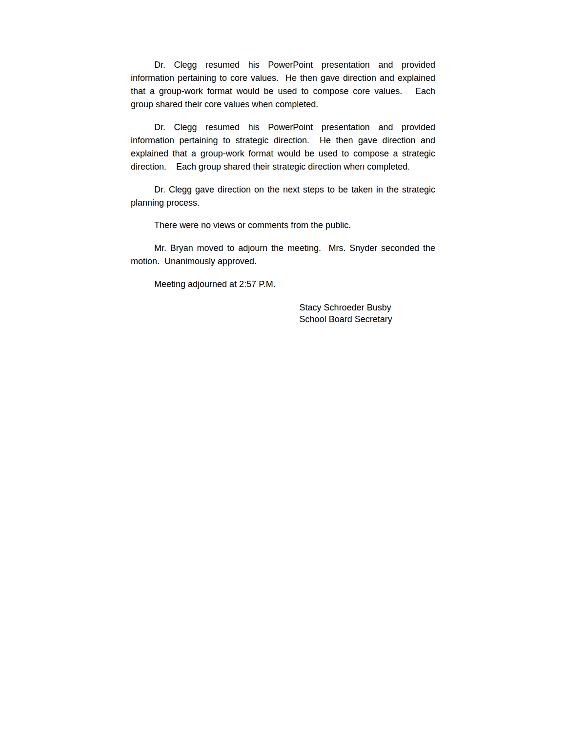Dr. Clegg resumed his PowerPoint presentation and provided information pertaining to core values. He then gave direction and explained that a group-work format would be used to compose core values. Each group shared their core values when completed.
Dr. Clegg resumed his PowerPoint presentation and provided information pertaining to strategic direction. He then gave direction and explained that a group-work format would be used to compose a strategic direction. Each group shared their strategic direction when completed.
Dr. Clegg gave direction on the next steps to be taken in the strategic planning process.
There were no views or comments from the public.
Mr. Bryan moved to adjourn the meeting. Mrs. Snyder seconded the motion. Unanimously approved.
Meeting adjourned at 2:57 P.M.
Stacy Schroeder Busby
School Board Secretary